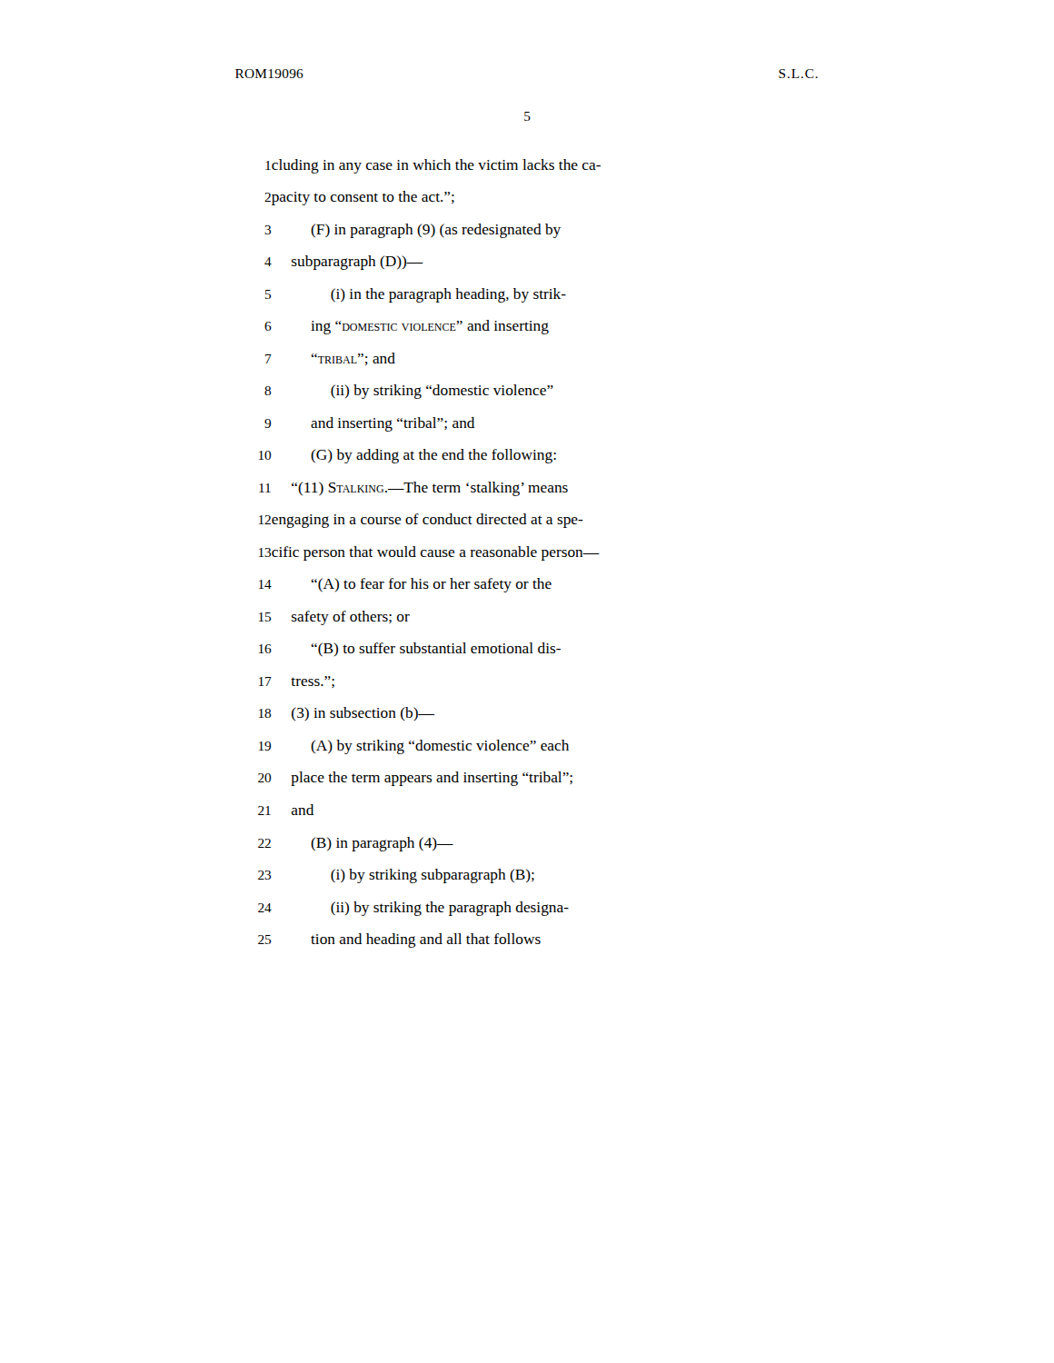ROM19096 S.L.C.
5
| 1 | cluding in any case in which the victim lacks the ca- |
| 2 | pacity to consent to the act.”; |
| 3 | (F) in paragraph (9) (as redesignated by |
| 4 | subparagraph (D))— |
| 5 | (i) in the paragraph heading, by strik- |
| 6 | ing “ domestic violence ” and inserting |
| 7 | “ tribal ”; and |
| 8 | (ii) by striking “domestic violence” |
| 9 | and inserting “tribal”; and |
| 10 | (G) by adding at the end the following: |
| 11 | “(11) Stalking .—The term ‘stalking’ means |
| 12 | engaging in a course of conduct directed at a spe- |
| 13 | cific person that would cause a reasonable person— |
| 14 | “(A) to fear for his or her safety or the |
| 15 | safety of others; or |
| 16 | “(B) to suffer substantial emotional dis- |
| 17 | tress.”; |
| 18 | (3) in subsection (b)— |
| 19 | (A) by striking “domestic violence” each |
| 20 | place the term appears and inserting “tribal”; |
| 21 | and |
| 22 | (B) in paragraph (4)— |
| 23 | (i) by striking subparagraph (B); |
| 24 | (ii) by striking the paragraph designa- |
| 25 | tion and heading and all that follows |